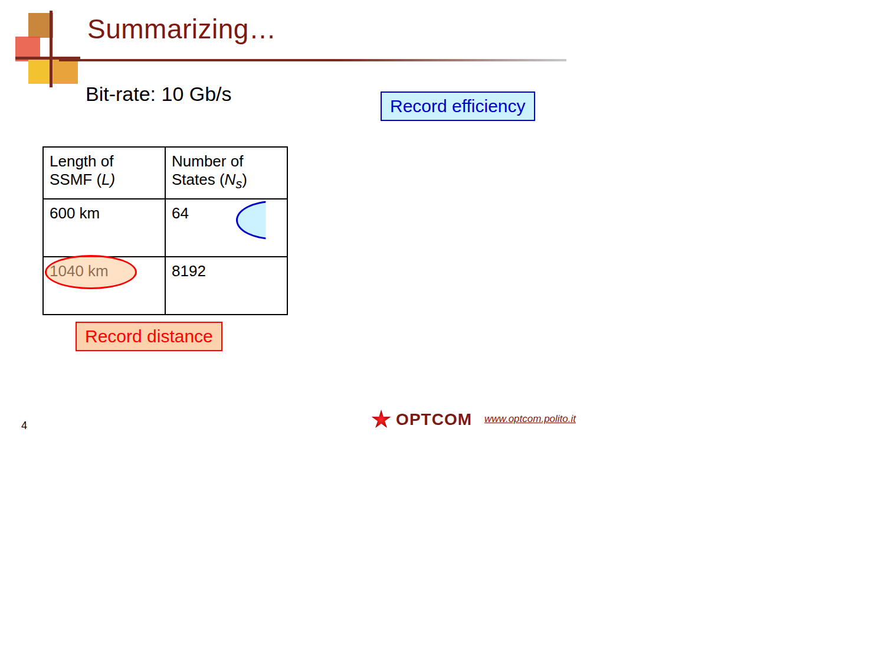Summarizing…
Bit-rate: 10 Gb/s
Record efficiency
| Length of SSMF ( L) | Number of States ( N s ) |
| 600 km | 64 |
| 1040 km | 8192 |
Record distance
4
OPTCOM
www.optcom.polito.it